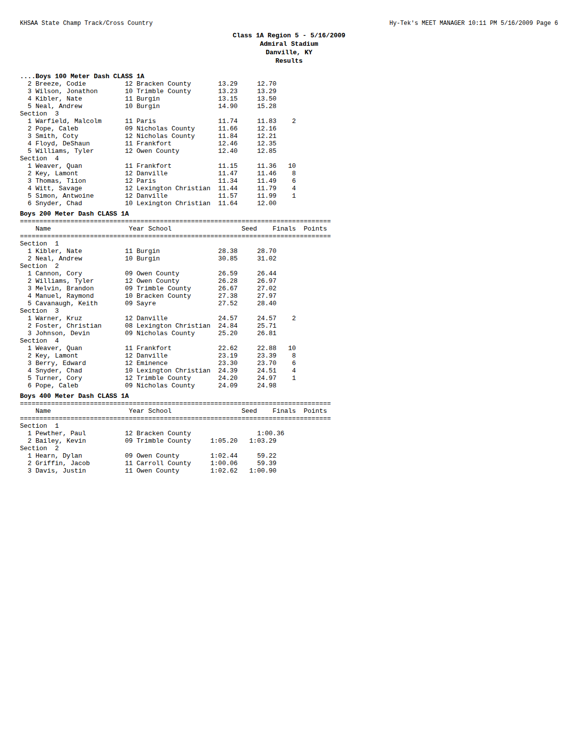KHSAA State Champ Track/Cross Country Hy-Tek's MEET MANAGER 10:11 PM 5/16/2009 Page 6
Class 1A Region 5 - 5/16/2009
Admiral Stadium
Danville, KY
Results
....Boys 100 Meter Dash CLASS 1A
  2 Breeze, Codie          12 Bracken County       13.29     12.70
  3 Wilson, Jonathon       10 Trimble County       13.23     13.29
  4 Kibler, Nate           11 Burgin               13.15     13.50
  5 Neal, Andrew           10 Burgin               14.90     15.28
Section  3
  1 Warfield, Malcolm      11 Paris                11.74     11.83    2
  2 Pope, Caleb            09 Nicholas County      11.66     12.16
  3 Smith, Coty            12 Nicholas County      11.84     12.21
  4 Floyd, DeShaun         11 Frankfort            12.46     12.35
  5 Williams, Tyler        12 Owen County          12.40     12.85
Section  4
  1 Weaver, Quan           11 Frankfort            11.15     11.36   10
  2 Key, Lamont            12 Danville             11.47     11.46    8
  3 Thomas, Tiion          12 Paris                11.34     11.49    6
  4 Witt, Savage           12 Lexington Christian  11.44     11.79    4
  5 Simon, Antwoine        12 Danville             11.57     11.99    1
  6 Snyder, Chad           10 Lexington Christian  11.64     12.00
Boys 200 Meter Dash CLASS 1A
================================================================================
    Name                    Year School                  Seed    Finals  Points
================================================================================
Section  1
  1 Kibler, Nate           11 Burgin               28.38     28.70
  2 Neal, Andrew           10 Burgin               30.85     31.02
Section  2
  1 Cannon, Cory           09 Owen County          26.59     26.44
  2 Williams, Tyler        12 Owen County          26.28     26.97
  3 Melvin, Brandon        09 Trimble County       26.67     27.02
  4 Manuel, Raymond        10 Bracken County       27.38     27.97
  5 Cavanaugh, Keith       09 Sayre                27.52     28.40
Section  3
  1 Warner, Kruz           12 Danville             24.57     24.57    2
  2 Foster, Christian      08 Lexington Christian  24.84     25.71
  3 Johnson, Devin         09 Nicholas County      25.20     26.81
Section  4
  1 Weaver, Quan           11 Frankfort            22.62     22.88   10
  2 Key, Lamont            12 Danville             23.19     23.39    8
  3 Berry, Edward          12 Eminence             23.30     23.70    6
  4 Snyder, Chad           10 Lexington Christian  24.39     24.51    4
  5 Turner, Cory           12 Trimble County       24.20     24.97    1
  6 Pope, Caleb            09 Nicholas County      24.09     24.98
Boys 400 Meter Dash CLASS 1A
================================================================================
    Name                    Year School                  Seed    Finals  Points
================================================================================
Section  1
  1 Pewther, Paul          12 Bracken County                 1:00.36
  2 Bailey, Kevin          09 Trimble County     1:05.20   1:03.29
Section  2
  1 Hearn, Dylan           09 Owen County        1:02.44     59.22
  2 Griffin, Jacob         11 Carroll County     1:00.06     59.39
  3 Davis, Justin          11 Owen County        1:02.62   1:00.90